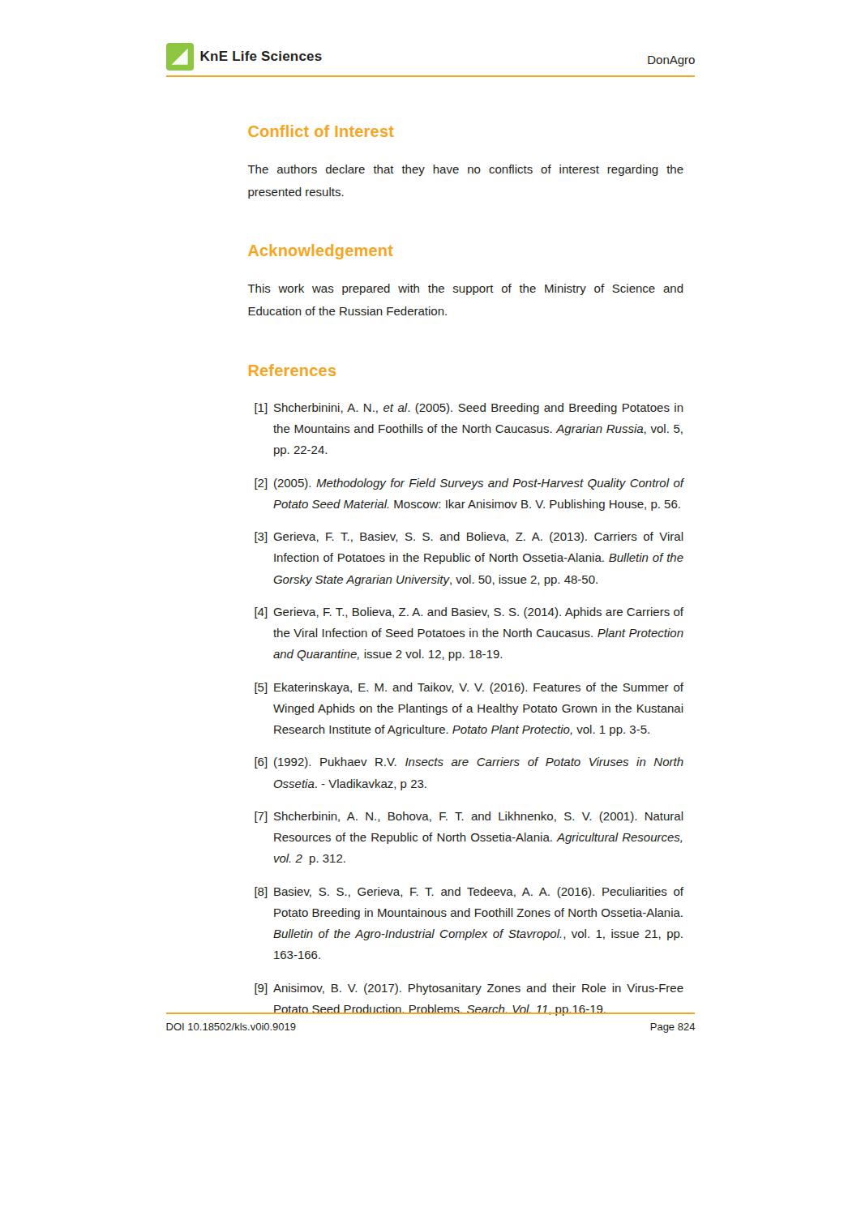KnE Life Sciences
DonAgro
Conflict of Interest
The authors declare that they have no conflicts of interest regarding the presented results.
Acknowledgement
This work was prepared with the support of the Ministry of Science and Education of the Russian Federation.
References
[1] Shcherbinini, A. N., et al. (2005). Seed Breeding and Breeding Potatoes in the Mountains and Foothills of the North Caucasus. Agrarian Russia, vol. 5, pp. 22-24.
[2](2005). Methodology for Field Surveys and Post-Harvest Quality Control of Potato Seed Material. Moscow: Ikar Anisimov B. V. Publishing House, p. 56.
[3] Gerieva, F. T., Basiev, S. S. and Bolieva, Z. A. (2013). Carriers of Viral Infection of Potatoes in the Republic of North Ossetia-Alania. Bulletin of the Gorsky State Agrarian University, vol. 50, issue 2, pp. 48-50.
[4] Gerieva, F. T., Bolieva, Z. A. and Basiev, S. S. (2014). Aphids are Carriers of the Viral Infection of Seed Potatoes in the North Caucasus. Plant Protection and Quarantine, issue 2 vol. 12, pp. 18-19.
[5] Ekaterinskaya, E. M. and Taikov, V. V. (2016). Features of the Summer of Winged Aphids on the Plantings of a Healthy Potato Grown in the Kustanai Research Institute of Agriculture. Potato Plant Protectio, vol. 1 pp. 3-5.
[6](1992). Pukhaev R.V. Insects are Carriers of Potato Viruses in North Ossetia. - Vladikavkaz, p 23.
[7] Shcherbinin, A. N., Bohova, F. T. and Likhnenko, S. V. (2001). Natural Resources of the Republic of North Ossetia-Alania. Agricultural Resources, vol. 2 p. 312.
[8] Basiev, S. S., Gerieva, F. T. and Tedeeva, A. A. (2016). Peculiarities of Potato Breeding in Mountainous and Foothill Zones of North Ossetia-Alania. Bulletin of the Agro-Industrial Complex of Stavropol., vol. 1, issue 21, pp. 163-166.
[9] Anisimov, B. V. (2017). Phytosanitary Zones and their Role in Virus-Free Potato Seed Production. Problems. Search. Vol. 11, pp.16-19.
DOI 10.18502/kls.v0i0.9019
Page 824